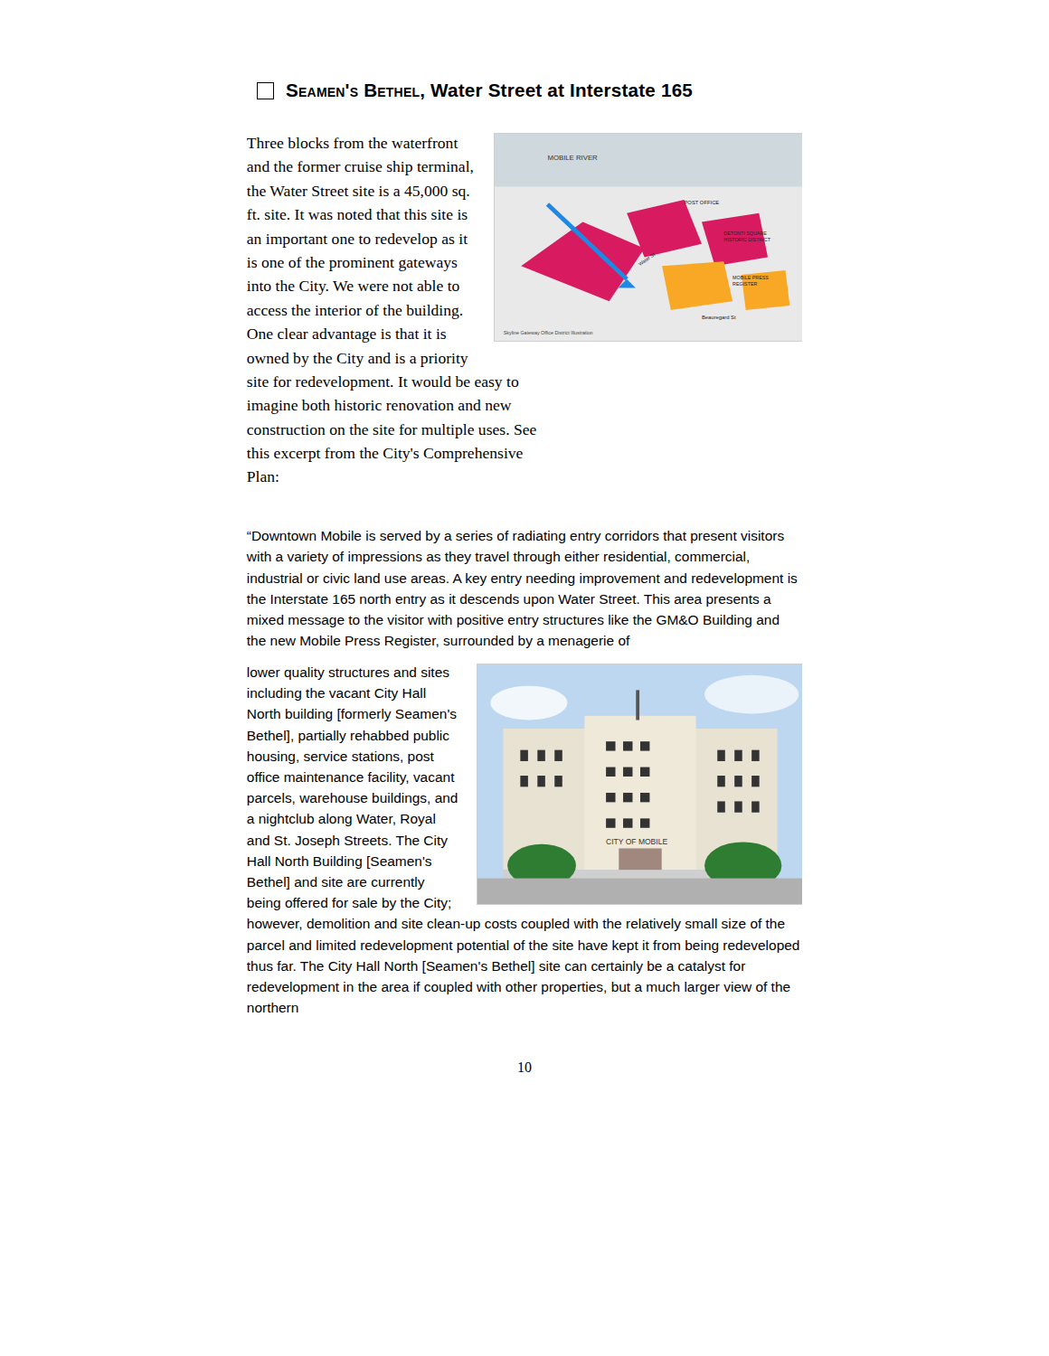Seamen's Bethel, Water Street at Interstate 165
Three blocks from the waterfront and the former cruise ship terminal, the Water Street site is a 45,000 sq. ft. site. It was noted that this site is an important one to redevelop as it is one of the prominent gateways into the City. We were not able to access the interior of the building. One clear advantage is that it is owned by the City and is a priority site for redevelopment. It would be easy to imagine both historic renovation and new construction on the site for multiple uses. See this excerpt from the City's Comprehensive Plan:
“Downtown Mobile is served by a series of radiating entry corridors that present visitors with a variety of impressions as they travel through either residential, commercial, industrial or civic land use areas. A key entry needing improvement and redevelopment is the Interstate 165 north entry as it descends upon Water Street. This area presents a mixed message to the visitor with positive entry structures like the GM&O Building and the new Mobile Press Register, surrounded by a menagerie of
lower quality structures and sites including the vacant City Hall North building [formerly Seamen's Bethel], partially rehabbed public housing, service stations, post office maintenance facility, vacant parcels, warehouse buildings, and a nightclub along Water, Royal and St. Joseph Streets. The City Hall North Building [Seamen's Bethel] and site are currently being offered for sale by the City; however, demolition and site clean-up costs coupled with the relatively small size of the parcel and limited redevelopment potential of the site have kept it from being redeveloped thus far. The City Hall North [Seamen's Bethel] site can certainly be a catalyst for redevelopment in the area if coupled with other properties, but a much larger view of the northern
10